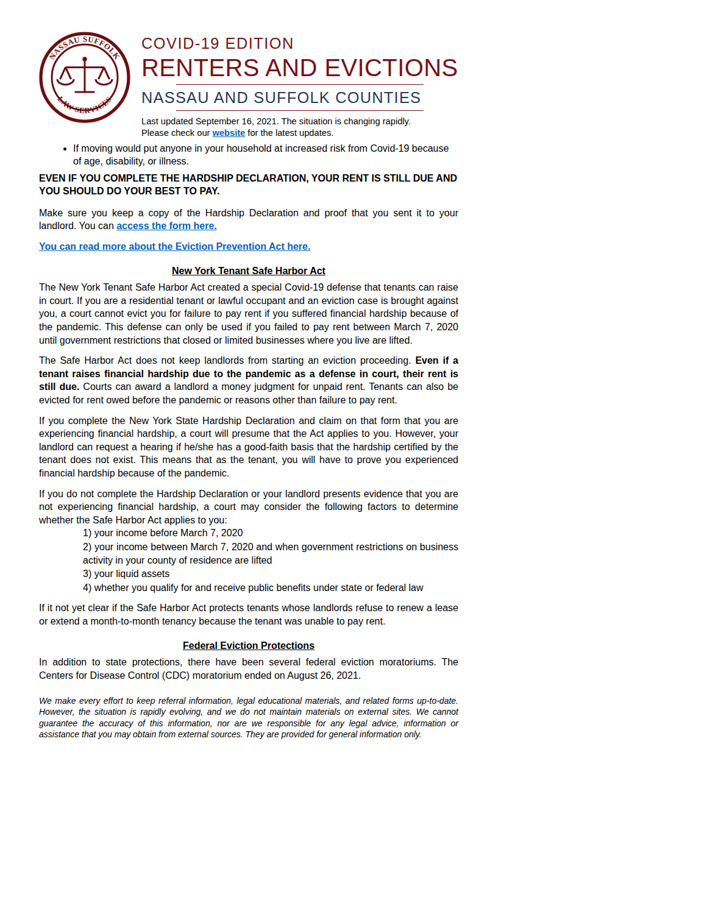NASSAU SUFFOLK LAW SERVICES
COVID-19 EDITION
RENTERS AND EVICTIONS
NASSAU AND SUFFOLK COUNTIES
Last updated September 16, 2021. The situation is changing rapidly.
Please check our website for the latest updates.
If moving would put anyone in your household at increased risk from Covid-19 because of age, disability, or illness.
EVEN IF YOU COMPLETE THE HARDSHIP DECLARATION, YOUR RENT IS STILL DUE AND YOU SHOULD DO YOUR BEST TO PAY.
Make sure you keep a copy of the Hardship Declaration and proof that you sent it to your landlord. You can access the form here.
You can read more about the Eviction Prevention Act here.
New York Tenant Safe Harbor Act
The New York Tenant Safe Harbor Act created a special Covid-19 defense that tenants can raise in court. If you are a residential tenant or lawful occupant and an eviction case is brought against you, a court cannot evict you for failure to pay rent if you suffered financial hardship because of the pandemic. This defense can only be used if you failed to pay rent between March 7, 2020 until government restrictions that closed or limited businesses where you live are lifted.
The Safe Harbor Act does not keep landlords from starting an eviction proceeding. Even if a tenant raises financial hardship due to the pandemic as a defense in court, their rent is still due. Courts can award a landlord a money judgment for unpaid rent. Tenants can also be evicted for rent owed before the pandemic or reasons other than failure to pay rent.
If you complete the New York State Hardship Declaration and claim on that form that you are experiencing financial hardship, a court will presume that the Act applies to you. However, your landlord can request a hearing if he/she has a good-faith basis that the hardship certified by the tenant does not exist. This means that as the tenant, you will have to prove you experienced financial hardship because of the pandemic.
If you do not complete the Hardship Declaration or your landlord presents evidence that you are not experiencing financial hardship, a court may consider the following factors to determine whether the Safe Harbor Act applies to you:
1) your income before March 7, 2020
2) your income between March 7, 2020 and when government restrictions on business activity in your county of residence are lifted
3) your liquid assets
4) whether you qualify for and receive public benefits under state or federal law
If it not yet clear if the Safe Harbor Act protects tenants whose landlords refuse to renew a lease or extend a month-to-month tenancy because the tenant was unable to pay rent.
Federal Eviction Protections
In addition to state protections, there have been several federal eviction moratoriums. The Centers for Disease Control (CDC) moratorium ended on August 26, 2021.
We make every effort to keep referral information, legal educational materials, and related forms up-to-date. However, the situation is rapidly evolving, and we do not maintain materials on external sites. We cannot guarantee the accuracy of this information, nor are we responsible for any legal advice, information or assistance that you may obtain from external sources. They are provided for general information only.